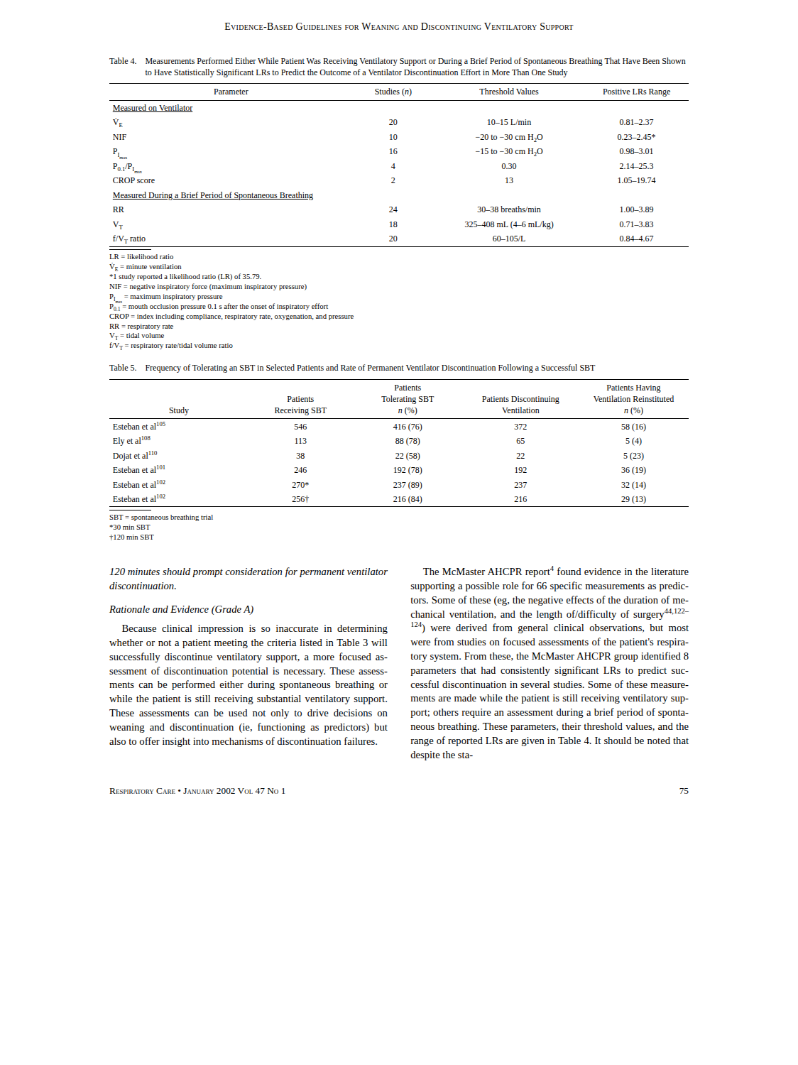Evidence-Based Guidelines for Weaning and Discontinuing Ventilatory Support
Table 4. Measurements Performed Either While Patient Was Receiving Ventilatory Support or During a Brief Period of Spontaneous Breathing That Have Been Shown to Have Statistically Significant LRs to Predict the Outcome of a Ventilator Discontinuation Effort in More Than One Study
| Parameter | Studies ( n ) | Threshold Values | Positive LRs Range |
| --- | --- | --- | --- |
| Measured on Ventilator |
| V̇ E | 20 | 10–15 L/min | 0.81–2.37 |
| NIF | 10 | −20 to −30 cm H 2 O | 0.23–2.45* |
| P I max | 16 | −15 to −30 cm H 2 O | 0.98–3.01 |
| P 0.1 /P I max | 4 | 0.30 | 2.14–25.3 |
| CROP score | 2 | 13 | 1.05–19.74 |
| Measured During a Brief Period of Spontaneous Breathing |
| RR | 24 | 30–38 breaths/min | 1.00–3.89 |
| V T | 18 | 325–408 mL (4–6 mL/kg) | 0.71–3.83 |
| f/V T ratio | 20 | 60–105/L | 0.84–4.67 |
LR = likelihood ratio
V̇E = minute ventilation
*1 study reported a likelihood ratio (LR) of 35.79.
NIF = negative inspiratory force (maximum inspiratory pressure)
PImax = maximum inspiratory pressure
P0.1 = mouth occlusion pressure 0.1 s after the onset of inspiratory effort
CROP = index including compliance, respiratory rate, oxygenation, and pressure
RR = respiratory rate
VT = tidal volume
f/VT = respiratory rate/tidal volume ratio
Table 5. Frequency of Tolerating an SBT in Selected Patients and Rate of Permanent Ventilator Discontinuation Following a Successful SBT
| Study | Patients Receiving SBT | Patients Tolerating SBT n (%) | Patients Discontinuing Ventilation | Patients Having Ventilation Reinstituted n (%) |
| --- | --- | --- | --- | --- |
| Esteban et al 105 | 546 | 416 (76) | 372 | 58 (16) |
| Ely et al 108 | 113 | 88 (78) | 65 | 5 (4) |
| Dojat et al 110 | 38 | 22 (58) | 22 | 5 (23) |
| Esteban et al 101 | 246 | 192 (78) | 192 | 36 (19) |
| Esteban et al 102 | 270* | 237 (89) | 237 | 32 (14) |
| Esteban et al 102 | 256 † | 216 (84) | 216 | 29 (13) |
SBT = spontaneous breathing trial
*30 min SBT
†120 min SBT
120 minutes should prompt consideration for permanent ventilator discontinuation.
Rationale and Evidence (Grade A)
Because clinical impression is so inaccurate in determining whether or not a patient meeting the criteria listed in Table 3 will successfully discontinue ventilatory support, a more focused assessment of discontinuation potential is necessary. These assessments can be performed either during spontaneous breathing or while the patient is still receiving substantial ventilatory support. These assessments can be used not only to drive decisions on weaning and discontinuation (ie, functioning as predictors) but also to offer insight into mechanisms of discontinuation failures.
The McMaster AHCPR report4 found evidence in the literature supporting a possible role for 66 specific measurements as predictors. Some of these (eg, the negative effects of the duration of mechanical ventilation, and the length of/difficulty of surgery44,122–124) were derived from general clinical observations, but most were from studies on focused assessments of the patient's respiratory system. From these, the McMaster AHCPR group identified 8 parameters that had consistently significant LRs to predict successful discontinuation in several studies. Some of these measurements are made while the patient is still receiving ventilatory support; others require an assessment during a brief period of spontaneous breathing. These parameters, their threshold values, and the range of reported LRs are given in Table 4. It should be noted that despite the sta-
Respiratory Care • January 2002 Vol 47 No 1
75